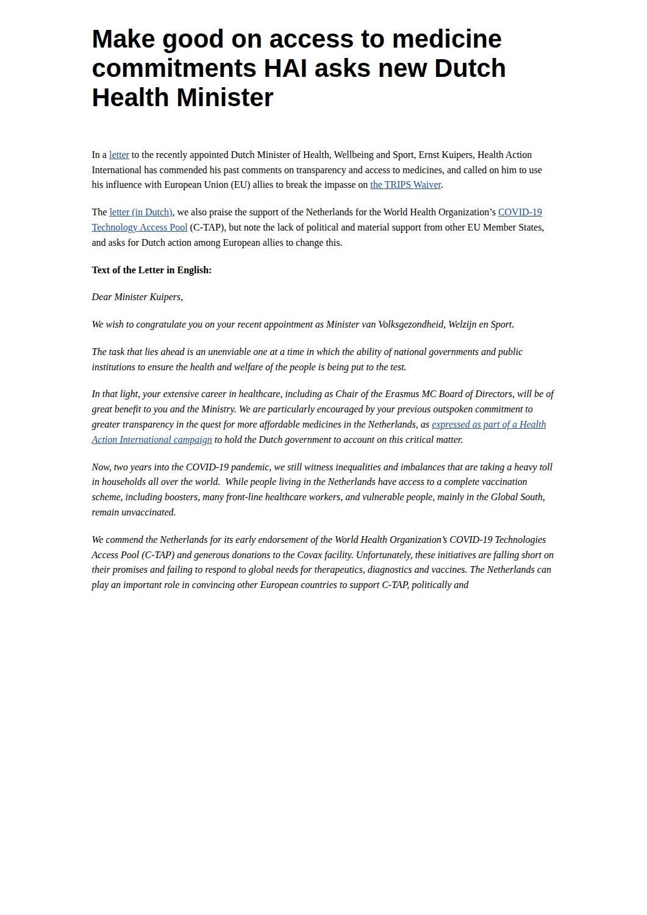Make good on access to medicine commitments HAI asks new Dutch Health Minister
In a letter to the recently appointed Dutch Minister of Health, Wellbeing and Sport, Ernst Kuipers, Health Action International has commended his past comments on transparency and access to medicines, and called on him to use his influence with European Union (EU) allies to break the impasse on the TRIPS Waiver.
The letter (in Dutch), we also praise the support of the Netherlands for the World Health Organization’s COVID-19 Technology Access Pool (C-TAP), but note the lack of political and material support from other EU Member States, and asks for Dutch action among European allies to change this.
Text of the Letter in English:
Dear Minister Kuipers,
We wish to congratulate you on your recent appointment as Minister van Volksgezondheid, Welzijn en Sport.
The task that lies ahead is an unenviable one at a time in which the ability of national governments and public institutions to ensure the health and welfare of the people is being put to the test.
In that light, your extensive career in healthcare, including as Chair of the Erasmus MC Board of Directors, will be of great benefit to you and the Ministry. We are particularly encouraged by your previous outspoken commitment to greater transparency in the quest for more affordable medicines in the Netherlands, as expressed as part of a Health Action International campaign to hold the Dutch government to account on this critical matter.
Now, two years into the COVID-19 pandemic, we still witness inequalities and imbalances that are taking a heavy toll in households all over the world. While people living in the Netherlands have access to a complete vaccination scheme, including boosters, many front-line healthcare workers, and vulnerable people, mainly in the Global South, remain unvaccinated.
We commend the Netherlands for its early endorsement of the World Health Organization’s COVID-19 Technologies Access Pool (C-TAP) and generous donations to the Covax facility. Unfortunately, these initiatives are falling short on their promises and failing to respond to global needs for therapeutics, diagnostics and vaccines. The Netherlands can play an important role in convincing other European countries to support C-TAP, politically and